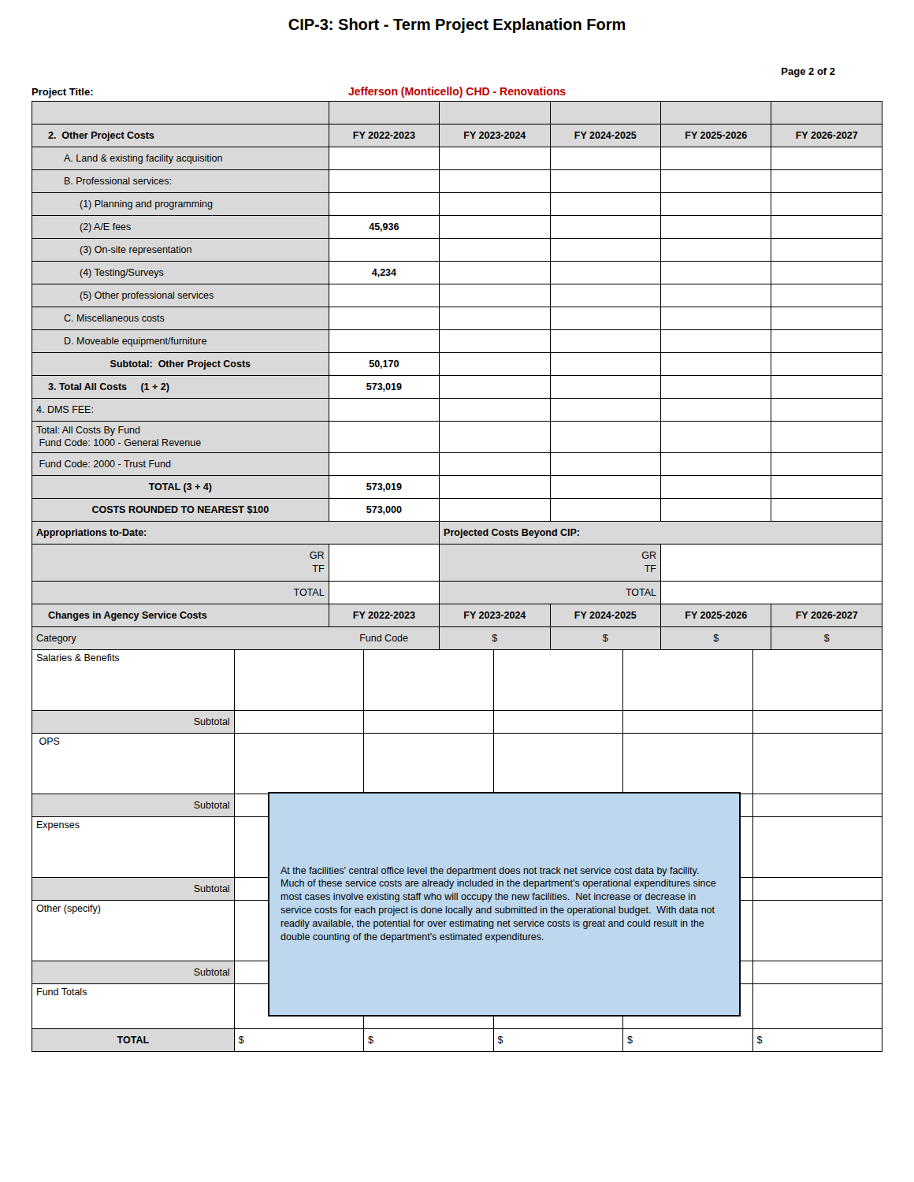CIP-3: Short - Term Project Explanation Form
Page 2 of 2
Project Title:
Jefferson (Monticello) CHD - Renovations
| 2. Other Project Costs | FY 2022-2023 | FY 2023-2024 | FY 2024-2025 | FY 2025-2026 | FY 2026-2027 |
| A. Land & existing facility acquisition | | | | | |
| B. Professional services: | | | | | |
| (1) Planning and programming | | | | | |
| (2) A/E fees | 45,936 | | | | |
| (3) On-site representation | | | | | |
| (4) Testing/Surveys | 4,234 | | | | |
| (5) Other professional services | | | | | |
| C. Miscellaneous costs | | | | | |
| D. Moveable equipment/furniture | | | | | |
| Subtotal: Other Project Costs | 50,170 | | | | |
| 3. Total All Costs (1 + 2) | 573,019 | | | | |
| 4. DMS FEE: | | | | | |
| Total: All Costs By Fund Fund Code: 1000 - General Revenue | | | | | |
| Fund Code: 2000 - Trust Fund | | | | | |
| TOTAL (3 + 4) | 573,019 | | | | |
| COSTS ROUNDED TO NEAREST $100 | 573,000 | | | | |
| Appropriations to-Date: | Projected Costs Beyond CIP: |
| GR TF | | | GR TF | |
| TOTAL | | | TOTAL | |
| Changes in Agency Service Costs | FY 2022-2023 | FY 2023-2024 | FY 2024-2025 | FY 2025-2026 | FY 2026-2027 |
| Category | Fund Code | $ | $ | $ | $ |
| Salaries & Benefits | | | | | |
| Subtotal | | | | | |
| OPS | | | | | |
| Subtotal | | | | | |
| Expenses | | | | | |
| Subtotal | | | | | |
| Other (specify) | | | | | |
| Subtotal | | | | | |
| Fund Totals | | | | | |
| TOTAL | $ | $ | $ | $ | $ |
At the facilities' central office level the department does not track net service cost data by facility. Much of these service costs are already included in the department's operational expenditures since most cases involve existing staff who will occupy the new facilities. Net increase or decrease in service costs for each project is done locally and submitted in the operational budget. With data not readily available, the potential for over estimating net service costs is great and could result in the double counting of the department's estimated expenditures.